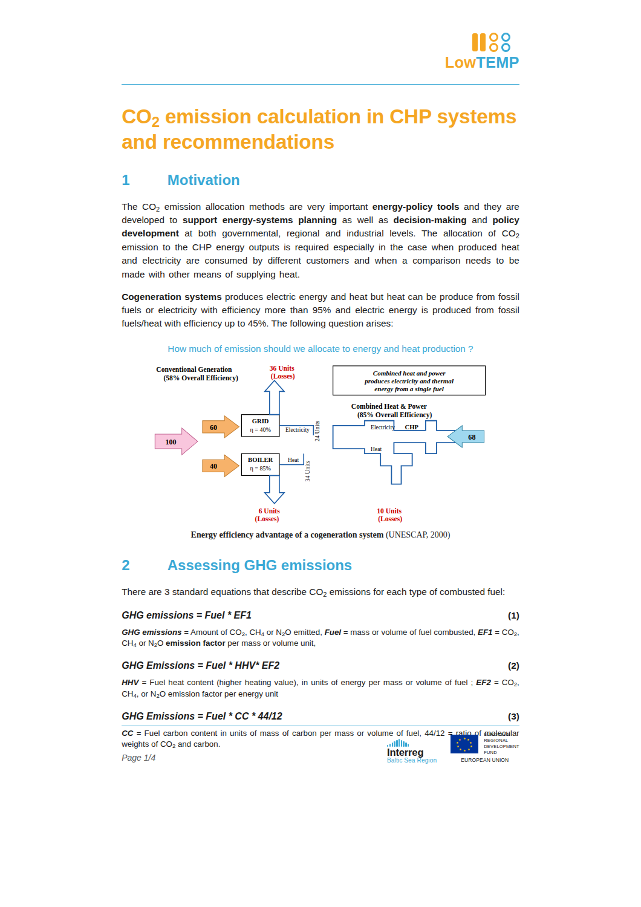Low TEMP
CO2 emission calculation in CHP systems and recommendations
1 Motivation
The CO2 emission allocation methods are very important energy-policy tools and they are developed to support energy-systems planning as well as decision-making and policy development at both governmental, regional and industrial levels. The allocation of CO2 emission to the CHP energy outputs is required especially in the case when produced heat and electricity are consumed by different customers and when a comparison needs to be made with other means of supplying heat.
Cogeneration systems produces electric energy and heat but heat can be produce from fossil fuels or electricity with efficiency more than 95% and electric energy is produced from fossil fuels/heat with efficiency up to 45%. The following question arises:
How much of emission should we allocate to energy and heat production ?
Conventional Generation (58% Overall Efficiency) 36 Units (Losses) Combined heat and power produces electricity and thermal energy from a single fuel Combined Heat & Power (85% Overall Efficiency) 100 60 40 GRID η = 40% Electricity BOILER η = 85% Heat 6 Units (Losses) 24 Units 34 Units Electricity CHP Heat 68 10 Units (Losses)
Energy efficiency advantage of a cogeneration system (UNESCAP, 2000)
2 Assessing GHG emissions
There are 3 standard equations that describe CO2 emissions for each type of combusted fuel:
GHG emissions = Fuel * EF1 (1)
GHG emissions = Amount of CO2, CH4 or N2O emitted, Fuel = mass or volume of fuel combusted, EF1 = CO2, CH4 or N2O emission factor per mass or volume unit,
GHG Emissions = Fuel * HHV* EF2 (2)
HHV = Fuel heat content (higher heating value), in units of energy per mass or volume of fuel ; EF2 = CO2, CH4, or N2O emission factor per energy unit
GHG Emissions = Fuel * CC * 44/12 (3)
CC = Fuel carbon content in units of mass of carbon per mass or volume of fuel, 44/12 = ratio of molecular weights of CO2 and carbon.
Page 1/4
Interreg
Baltic Sea Region
★ ★ ★ ★ ★ ★ ★ ★ ★ ★
European
Regional
Development
Fund
EUROPEAN UNION